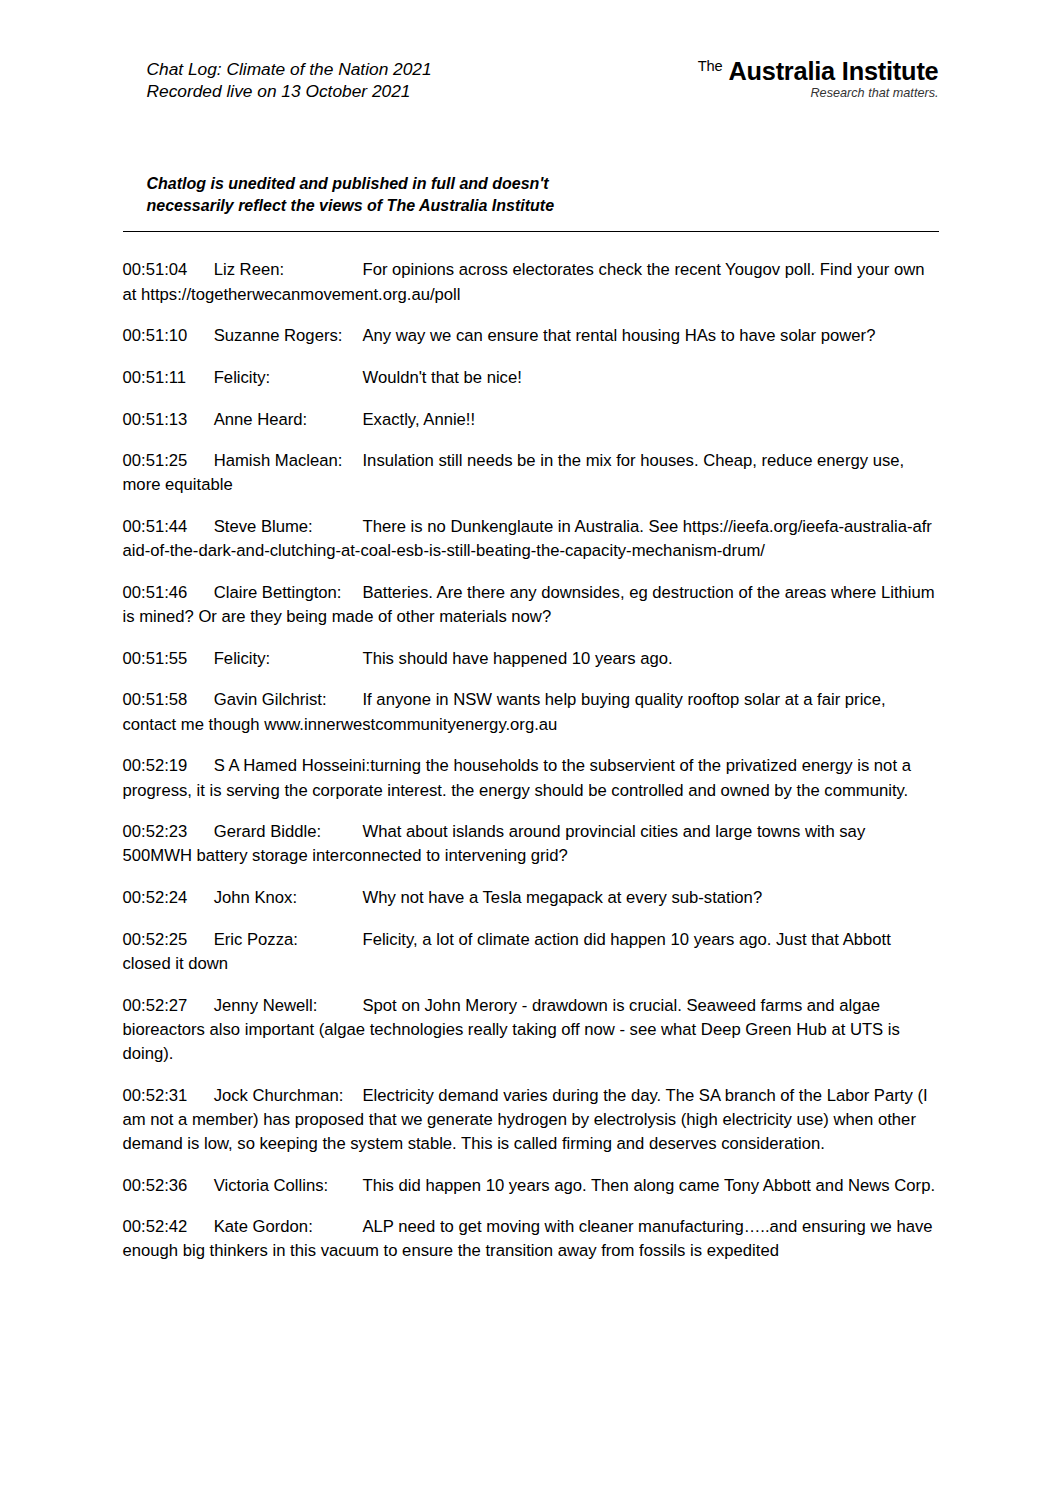Chat Log: Climate of the Nation 2021
Recorded live on 13 October 2021
The Australia Institute
Research that matters.
Chatlog is unedited and published in full and doesn't
necessarily reflect the views of The Australia Institute
00:51:04 Liz Reen: For opinions across electorates check the recent Yougov poll. Find your own at https://togetherwecanmovement.org.au/poll
00:51:10 Suzanne Rogers: Any way we can ensure that rental housing HAs to have solar power?
00:51:11 Felicity: Wouldn't that be nice!
00:51:13 Anne Heard: Exactly, Annie!!
00:51:25 Hamish Maclean: Insulation still needs be in the mix for houses. Cheap, reduce energy use, more equitable
00:51:44 Steve Blume: There is no Dunkenglaute in Australia. See https://ieefa.org/ieefa-australia-afraid-of-the-dark-and-clutching-at-coal-esb-is-still-beating-the-capacity-mechanism-drum/
00:51:46 Claire Bettington: Batteries. Are there any downsides, eg destruction of the areas where Lithium is mined? Or are they being made of other materials now?
00:51:55 Felicity: This should have happened 10 years ago.
00:51:58 Gavin Gilchrist: If anyone in NSW wants help buying quality rooftop solar at a fair price, contact me though www.innerwestcommunityenergy.org.au
00:52:19 S A Hamed Hosseini: turning the households to the subservient of the privatized energy is not a progress, it is serving the corporate interest. the energy should be controlled and owned by the community.
00:52:23 Gerard Biddle: What about islands around provincial cities and large towns with say 500MWH battery storage interconnected to intervening grid?
00:52:24 John Knox: Why not have a Tesla megapack at every sub-station?
00:52:25 Eric Pozza: Felicity, a lot of climate action did happen 10 years ago. Just that Abbott closed it down
00:52:27 Jenny Newell: Spot on John Merory - drawdown is crucial. Seaweed farms and algae bioreactors also important (algae technologies really taking off now - see what Deep Green Hub at UTS is doing).
00:52:31 Jock Churchman: Electricity demand varies during the day. The SA branch of the Labor Party (I am not a member) has proposed that we generate hydrogen by electrolysis (high electricity use) when other demand is low, so keeping the system stable. This is called firming and deserves consideration.
00:52:36 Victoria Collins: This did happen 10 years ago. Then along came Tony Abbott and News Corp.
00:52:42 Kate Gordon: ALP need to get moving with cleaner manufacturing…..and ensuring we have enough big thinkers in this vacuum to ensure the transition away from fossils is expedited